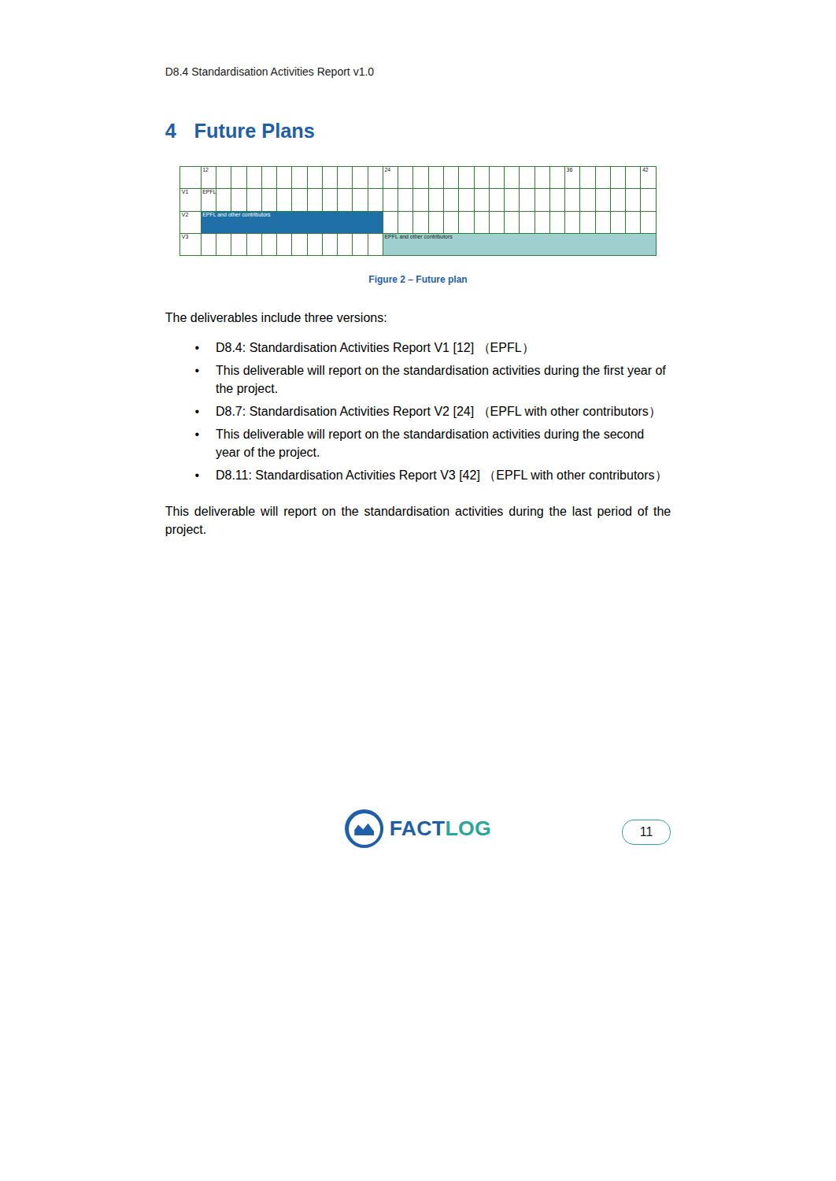D8.4 Standardisation Activities Report v1.0
4 Future Plans
| | 12 | | | | | | | | | | | | 24 | | | | | | | | | | | | 36 | | | | | 42 |
| V1 | EPFL | | | | | | | | | | | | | | | | | | | | | | | | | | | | | |
| V2 | EPFL and other contributors | | | | | | | | | | | | | | | | | | |
| V3 | | | | | | | | | | | | | EPFL and other contributors |
Figure 2 – Future plan
The deliverables include three versions:
D8.4: Standardisation Activities Report V1 [12] （EPFL）
This deliverable will report on the standardisation activities during the first year of the project.
D8.7: Standardisation Activities Report V2 [24] （EPFL with other contributors）
This deliverable will report on the standardisation activities during the second year of the project.
D8.11: Standardisation Activities Report V3 [42] （EPFL with other contributors）
This deliverable will report on the standardisation activities during the last period of the project.
FACTLOG
11